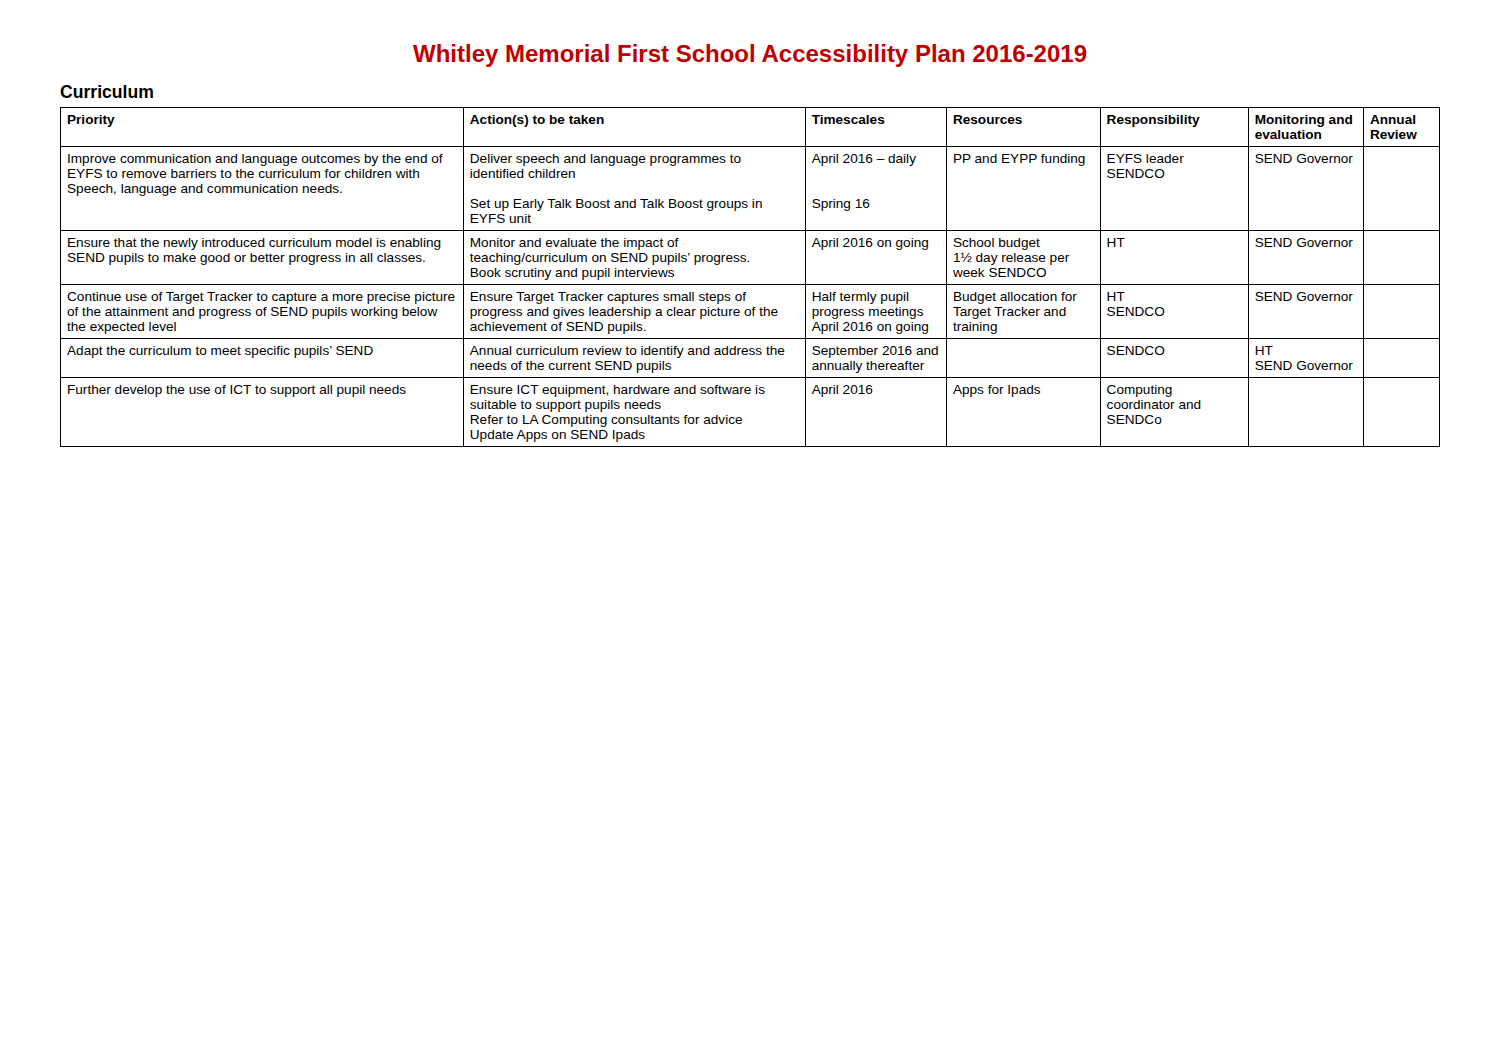Whitley Memorial First School Accessibility Plan 2016-2019
Curriculum
| Priority | Action(s) to be taken | Timescales | Resources | Responsibility | Monitoring and evaluation | Annual Review |
| --- | --- | --- | --- | --- | --- | --- |
| Improve communication and language outcomes by the end of EYFS to remove barriers to the curriculum for children with Speech, language and communication needs. | Deliver speech and language programmes to identified children Set up Early Talk Boost and Talk Boost groups in EYFS unit | April 2016 – daily Spring 16 | PP and EYPP funding | EYFS leader SENDCO | SEND Governor | |
| Ensure that the newly introduced curriculum model is enabling SEND pupils to make good or better progress in all classes. | Monitor and evaluate the impact of teaching/curriculum on SEND pupils’ progress. Book scrutiny and pupil interviews | April 2016 on going | School budget 1½ day release per week SENDCO | HT | SEND Governor | |
| Continue use of Target Tracker to capture a more precise picture of the attainment and progress of SEND pupils working below the expected level | Ensure Target Tracker captures small steps of progress and gives leadership a clear picture of the achievement of SEND pupils. | Half termly pupil progress meetings April 2016 on going | Budget allocation for Target Tracker and training | HT SENDCO | SEND Governor | |
| Adapt the curriculum to meet specific pupils’ SEND | Annual curriculum review to identify and address the needs of the current SEND pupils | September 2016 and annually thereafter | | SENDCO | HT SEND Governor | |
| Further develop the use of ICT to support all pupil needs | Ensure ICT equipment, hardware and software is suitable to support pupils needs Refer to LA Computing consultants for advice Update Apps on SEND Ipads | April 2016 | Apps for Ipads | Computing coordinator and SENDCo | | |